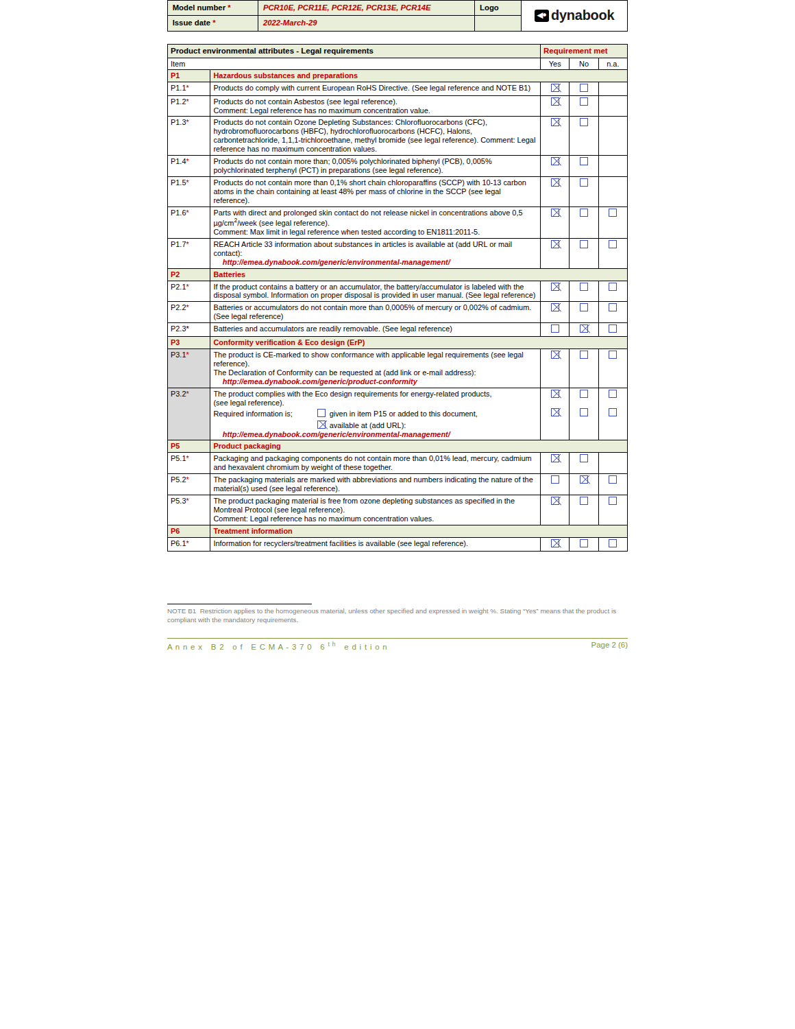| Model number * | PCR10E, PCR11E, PCR12E, PCR13E, PCR14E | Logo | ◂ • dynabook |
| Issue date * | 2022-March-29 | |
| Product environmental attributes - Legal requirements | Requirement met |
| Item | Yes | No | n.a. |
| P1 | Hazardous substances and preparations |
| P1.1 * | Products do comply with current European RoHS Directive. (See legal reference and NOTE B1) | | | |
| P1.2 * | Products do not contain Asbestos (see legal reference). Comment: Legal reference has no maximum concentration value. | | | |
| P1.3 * | Products do not contain Ozone Depleting Substances: Chlorofluorocarbons (CFC), hydrobromofluorocarbons (HBFC), hydrochlorofluorocarbons (HCFC), Halons, carbontetrachloride, 1,1,1-trichloroethane, methyl bromide (see legal reference). Comment: Legal reference has no maximum concentration values. | | | |
| P1.4 * | Products do not contain more than; 0,005% polychlorinated biphenyl (PCB), 0,005% polychlorinated terphenyl (PCT) in preparations (see legal reference). | | | |
| P1.5 * | Products do not contain more than 0,1% short chain chloroparaffins (SCCP) with 10-13 carbon atoms in the chain containing at least 48% per mass of chlorine in the SCCP (see legal reference). | | | |
| P1.6 * | Parts with direct and prolonged skin contact do not release nickel in concentrations above 0,5 µg/cm 2 /week (see legal reference). Comment: Max limit in legal reference when tested according to EN1811:2011-5. | | | |
| P1.7 * | REACH Article 33 information about substances in articles is available at (add URL or mail contact): http://emea.dynabook.com/generic/environmental-management/ | | | |
| P2 | Batteries |
| P2.1 * | If the product contains a battery or an accumulator, the battery/accumulator is labeled with the disposal symbol. Information on proper disposal is provided in user manual. (See legal reference) | | | |
| P2.2 * | Batteries or accumulators do not contain more than 0,0005% of mercury or 0,002% of cadmium. (See legal reference) | | | |
| P2.3* | Batteries and accumulators are readily removable. (See legal reference) | | | |
| P3 | Conformity verification & Eco design (ErP) |
| P3.1 * | The product is CE-marked to show conformance with applicable legal requirements (see legal reference). The Declaration of Conformity can be requested at (add link or e-mail address): http://emea.dynabook.com/generic/product-conformity | | | |
| P3.2 * | The product complies with the Eco design requirements for energy-related products, (see legal reference). Required information is; given in item P15 or added to this document, available at (add URL): http://emea.dynabook.com/generic/environmental-management/ | | | |
| P5 | Product packaging |
| P5.1 * | Packaging and packaging components do not contain more than 0,01% lead, mercury, cadmium and hexavalent chromium by weight of these together. | | | |
| P5.2 * | The packaging materials are marked with abbreviations and numbers indicating the nature of the material(s) used (see legal reference). | | | |
| P5.3 * | The product packaging material is free from ozone depleting substances as specified in the Montreal Protocol (see legal reference). Comment: Legal reference has no maximum concentration values. | | | |
| P6 | Treatment information |
| P6.1 * | Information for recyclers/treatment facilities is available (see legal reference). | | | |
NOTE B1 Restriction applies to the homogeneous material, unless other specified and expressed in weight %. Stating “Yes” means that the product is compliant with the mandatory requirements.
A n n e x B 2 o f E C M A - 3 7 0 6 t h e d i t i o n
Page 2 (6)